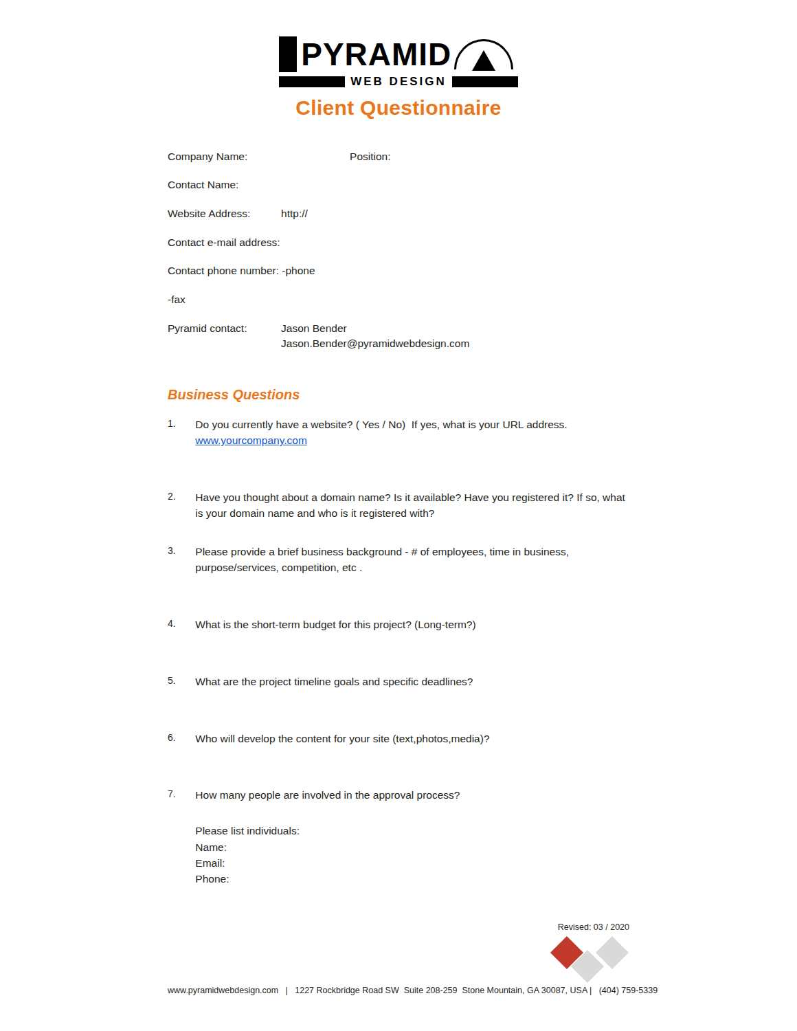PYRAMID
WEB DESIGN
Client Questionnaire
Company Name: Position:
Contact Name:
Website Address: http://
Contact e-mail address:
Contact phone number: -phone
-fax
Pyramid contact: Jason Bender
Jason.Bender@pyramidwebdesign.com
Business Questions
Do you currently have a website? ( Yes / No) If yes, what is your URL address. www.yourcompany.com
Have you thought about a domain name? Is it available? Have you registered it? If so, what is your domain name and who is it registered with?
Please provide a brief business background - # of employees, time in business, purpose/services, competition, etc .
What is the short-term budget for this project? (Long-term?)
What are the project timeline goals and specific deadlines?
Who will develop the content for your site (text,photos,media)?
How many people are involved in the approval process?
Please list individuals:
Name:
Email:
Phone:
Revised: 03 / 2020
www.pyramidwebdesign.com | 1227 Rockbridge Road SW Suite 208-259 Stone Mountain, GA 30087, USA | (404) 759-5339